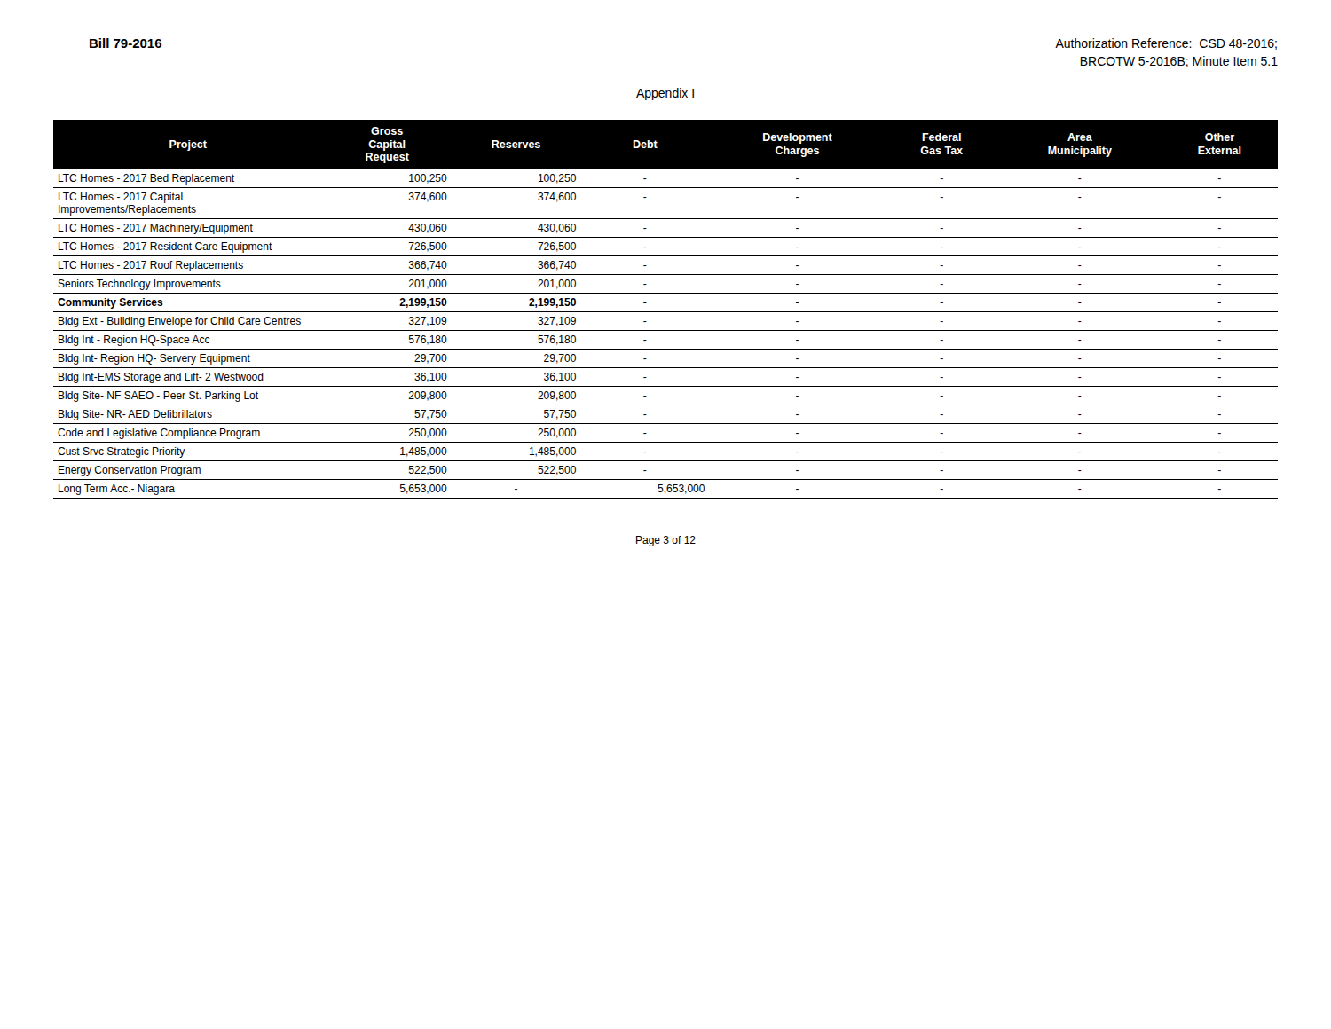Bill 79-2016
Authorization Reference: CSD 48-2016;
BRCOTW 5-2016B; Minute Item 5.1
Appendix I
| Project | Gross Capital Request | Reserves | Debt | Development Charges | Federal Gas Tax | Area Municipality | Other External |
| --- | --- | --- | --- | --- | --- | --- | --- |
| LTC Homes - 2017 Bed Replacement | 100,250 | 100,250 | - | - | - | - | - |
| LTC Homes - 2017 Capital Improvements/Replacements | 374,600 | 374,600 | - | - | - | - | - |
| LTC Homes - 2017 Machinery/Equipment | 430,060 | 430,060 | - | - | - | - | - |
| LTC Homes - 2017 Resident Care Equipment | 726,500 | 726,500 | - | - | - | - | - |
| LTC Homes - 2017 Roof Replacements | 366,740 | 366,740 | - | - | - | - | - |
| Seniors Technology Improvements | 201,000 | 201,000 | - | - | - | - | - |
| Community Services | 2,199,150 | 2,199,150 | - | - | - | - | - |
| Bldg Ext - Building Envelope for Child Care Centres | 327,109 | 327,109 | - | - | - | - | - |
| Bldg Int - Region HQ-Space Acc | 576,180 | 576,180 | - | - | - | - | - |
| Bldg Int- Region HQ- Servery Equipment | 29,700 | 29,700 | - | - | - | - | - |
| Bldg Int-EMS Storage and Lift- 2 Westwood | 36,100 | 36,100 | - | - | - | - | - |
| Bldg Site- NF SAEO - Peer St. Parking Lot | 209,800 | 209,800 | - | - | - | - | - |
| Bldg Site- NR- AED Defibrillators | 57,750 | 57,750 | - | - | - | - | - |
| Code and Legislative Compliance Program | 250,000 | 250,000 | - | - | - | - | - |
| Cust Srvc Strategic Priority | 1,485,000 | 1,485,000 | - | - | - | - | - |
| Energy Conservation Program | 522,500 | 522,500 | - | - | - | - | - |
| Long Term Acc.- Niagara | 5,653,000 | - | 5,653,000 | - | - | - | - |
Page 3 of 12